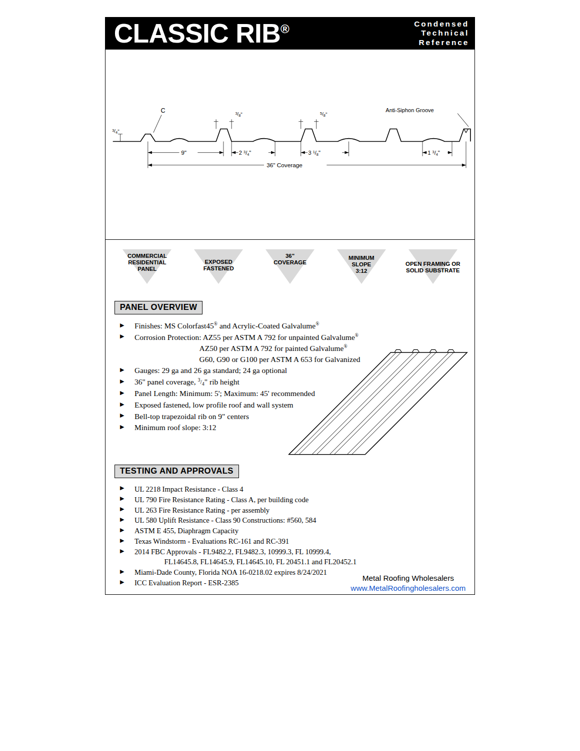CLASSIC RIB®
Condensed
Technical
Reference
Anti-Siphon Groove 3/4" C 3/8" 5/8" 9" 2 3/4" 3 1/8" 1 3/4" 36" Coverage
COMMERCIAL
RESIDENTIAL
PANEL
EXPOSED
FASTENED
36"
COVERAGE
MINIMUM
SLOPE
3:12
OPEN FRAMING OR
SOLID SUBSTRATE
PANEL OVERVIEW
Finishes: MS Colorfast45® and Acrylic-Coated Galvalume®
Corrosion Protection: AZ55 per ASTM A 792 for unpainted Galvalume®
AZ50 per ASTM A 792 for painted Galvalume®
G60, G90 or G100 per ASTM A 653 for Galvanized
Gauges: 29 ga and 26 ga standard; 24 ga optional
36" panel coverage, 3/4" rib height
Panel Length: Minimum: 5'; Maximum: 45' recommended
Exposed fastened, low profile roof and wall system
Bell-top trapezoidal rib on 9" centers
Minimum roof slope: 3:12
TESTING AND APPROVALS
UL 2218 Impact Resistance - Class 4
UL 790 Fire Resistance Rating - Class A, per building code
UL 263 Fire Resistance Rating - per assembly
UL 580 Uplift Resistance - Class 90 Constructions: #560, 584
ASTM E 455, Diaphragm Capacity
Texas Windstorm - Evaluations RC-161 and RC-391
2014 FBC Approvals - FL9482.2, FL9482.3, 10999.3, FL 10999.4,
FL14645.8, FL14645.9, FL14645.10, FL 20451.1 and FL20452.1
Miami-Dade County, Florida NOA 16-0218.02 expires 8/24/2021
ICC Evaluation Report - ESR-2385
Metal Roofing Wholesalers
www.MetalRoofingholesalers.com